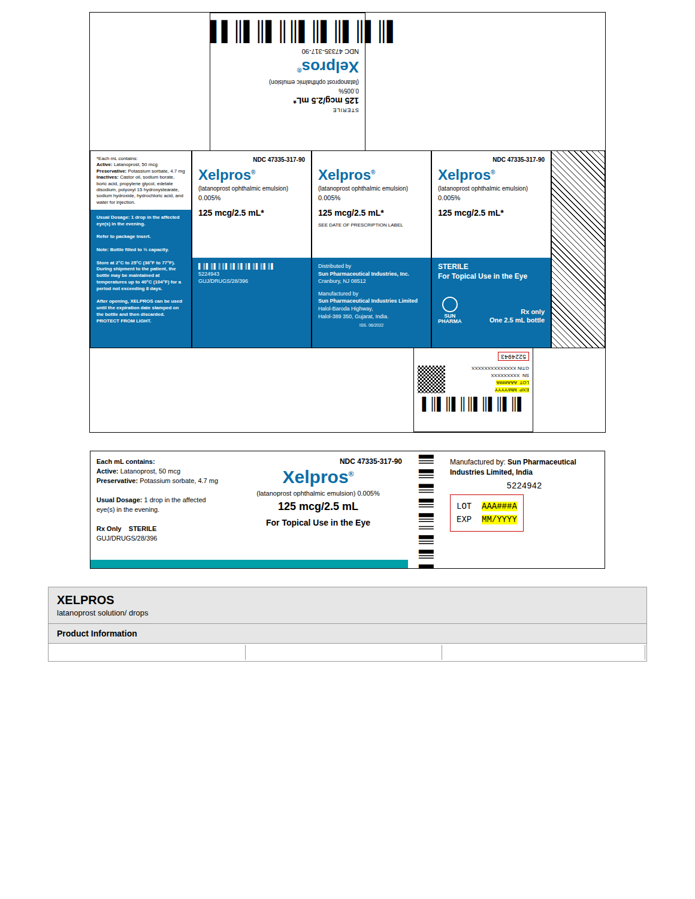▌▌║▌║▌║║▌║▌║▌║▌║▌
STERILE
125 mcg/2.5 mL*
0.005%
(latanoprost ophthalmic emulsion)
Xelpros®
NDC 47335-317-90
*Each mL contains:
Active: Latanoprost, 50 mcg
Preservative: Potassium sorbate, 4.7 mg
Inactives: Castor oil, sodium borate, boric acid, propylene glycol, edetate disodium, polyoxyl 15 hydroxystearate, sodium hydroxide, hydrochloric acid, and water for injection.
Usual Dosage: 1 drop in the affected eye(s) in the evening.
Refer to package insert.
Note: Bottle filled to ½ capacity.
Store at 2°C to 25°C (36°F to 77°F). During shipment to the patient, the bottle may be maintained at temperatures up to 40°C (104°F) for a period not exceeding 8 days.
After opening, XELPROS can be used until the expiration date stamped on the bottle and then discarded.
PROTECT FROM LIGHT.
NDC 47335-317-90
Xelpros®
(latanoprost ophthalmic emulsion)
0.005%
125 mcg/2.5 mL*
▌║▌║▌║║▌║▌║▌║▌║▌║▌║▌
5224943
GUJ/DRUGS/28/396
Xelpros®
(latanoprost ophthalmic emulsion)
0.005%
125 mcg/2.5 mL*
SEE DATE OF PRESCRIPTION LABEL
Distributed by
Sun Pharmaceutical Industries, Inc.
Cranbury, NJ 08512
Manufactured by
Sun Pharmaceutical Industries Limited
Halol-Baroda Highway,
Halol-389 350, Gujarat, India.
ISS. 06/2022
NDC 47335-317-90
Xelpros®
(latanoprost ophthalmic emulsion)
0.005%
125 mcg/2.5 mL*
STERILE
For Topical Use in the Eye
SUN
PHARMA
Rx only
One 2.5 mL bottle
EXP MM/YYYY
LOT AAA###A
SN XXXXXXXXX
GTIN XXXXXXXXXXXXXX
5224943
▌║▌║▌║║▌║▌║▌║▌
Each mL contains:
Active: Latanoprost, 50 mcg
Preservative: Potassium sorbate, 4.7 mg
Usual Dosage: 1 drop in the affected eye(s) in the evening.
Rx Only STERILE
GUJ/DRUGS/28/396
NDC 47335-317-90
Xelpros®
(latanoprost ophthalmic emulsion) 0.005%
125 mcg/2.5 mL
For Topical Use in the Eye
▌║▌║▌║║▌║▌║▌║▌║▌
Manufactured by: Sun Pharmaceutical Industries Limited, India
5224942
LOT AAA###A
EXP MM/YYYY
XELPROS
latanoprost solution/ drops
Product Information